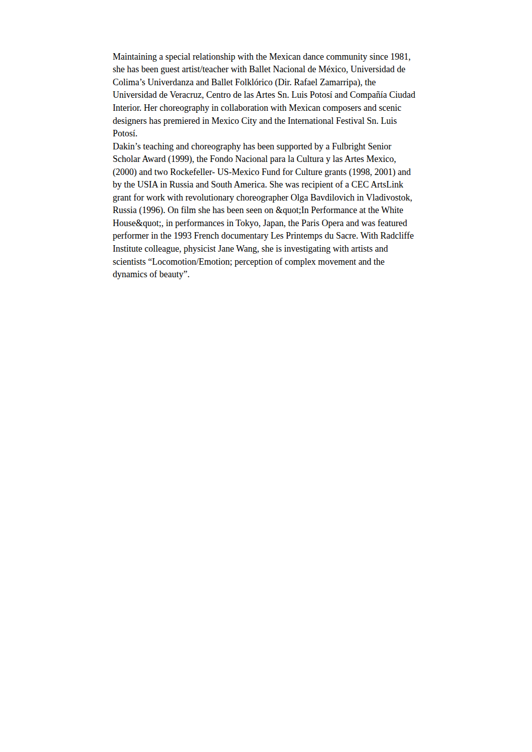Maintaining a special relationship with the Mexican dance community since 1981, she has been guest artist/teacher with Ballet Nacional de México, Universidad de Colima’s Univerdanza and Ballet Folklórico (Dir. Rafael Zamarripa), the Universidad de Veracruz, Centro de las Artes Sn. Luis Potosí and Compañía Ciudad Interior. Her choreography in collaboration with Mexican composers and scenic designers has premiered in Mexico City and the International Festival Sn. Luis Potosí.
Dakin’s teaching and choreography has been supported by a Fulbright Senior Scholar Award (1999), the Fondo Nacional para la Cultura y las Artes Mexico, (2000) and two Rockefeller- US-Mexico Fund for Culture grants (1998, 2001) and by the USIA in Russia and South America. She was recipient of a CEC ArtsLink grant for work with revolutionary choreographer Olga Bavdilovich in Vladivostok, Russia (1996). On film she has been seen on &quot;In Performance at the White House&quot;, in performances in Tokyo, Japan, the Paris Opera and was featured performer in the 1993 French documentary Les Printemps du Sacre. With Radcliffe Institute colleague, physicist Jane Wang, she is investigating with artists and scientists “Locomotion/Emotion; perception of complex movement and the dynamics of beauty”.